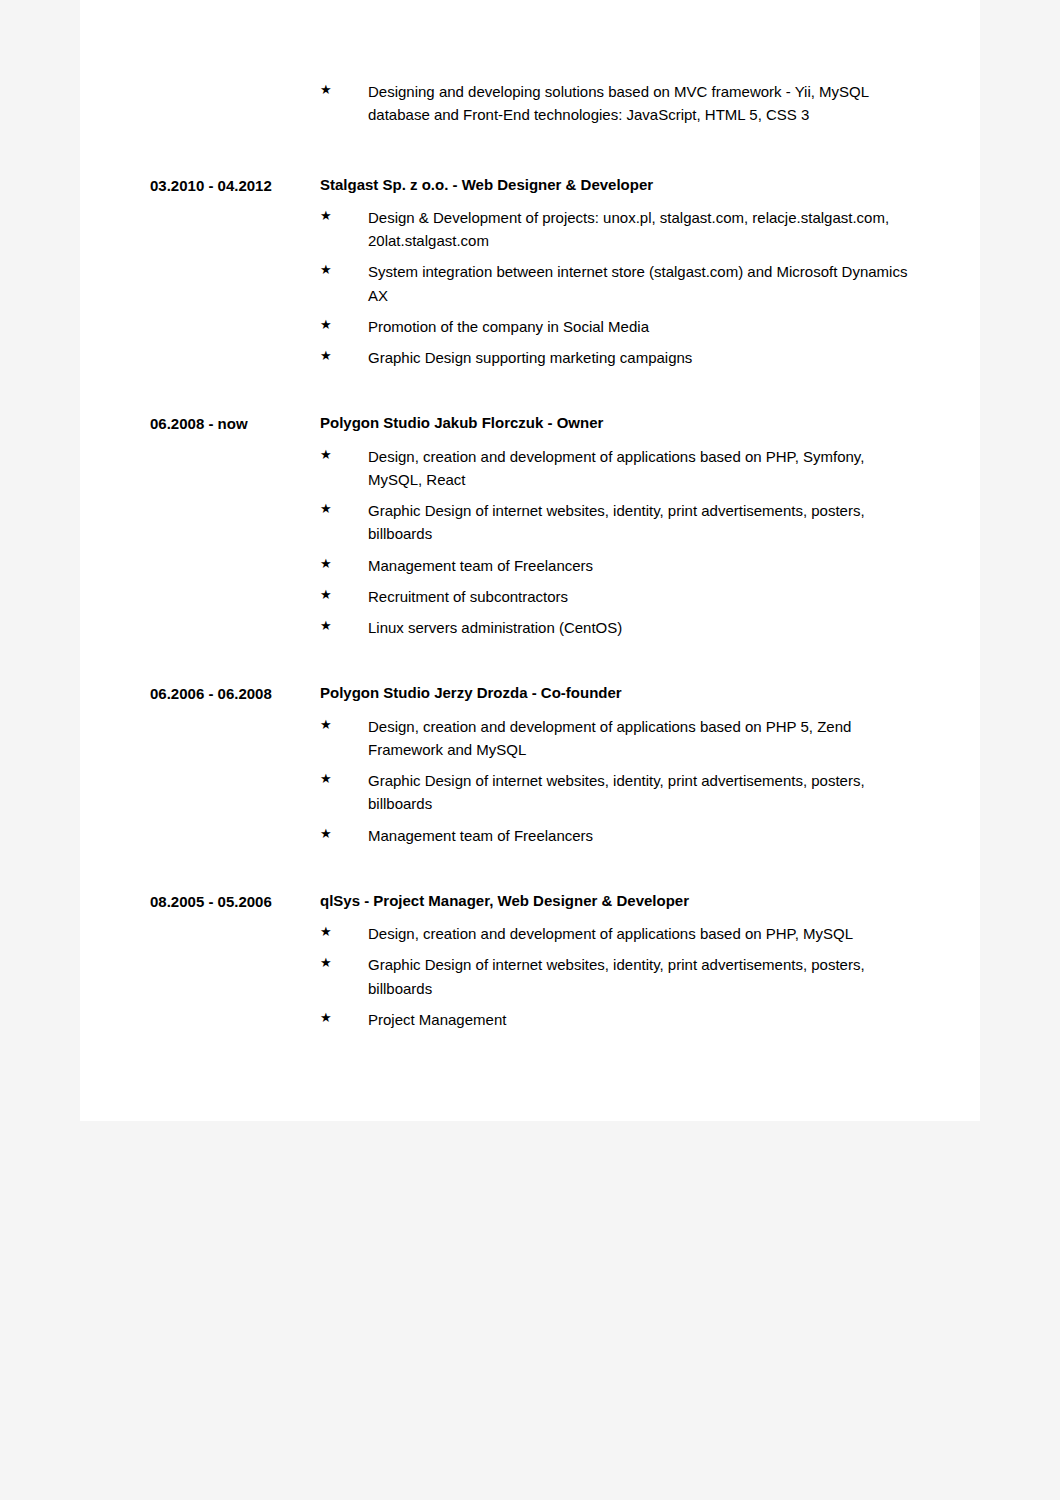Designing and developing solutions based on MVC framework - Yii, MySQL database and Front-End technologies: JavaScript, HTML 5, CSS 3
03.2010 - 04.2012
Stalgast Sp. z o.o. - Web Designer & Developer
Design & Development of projects: unox.pl, stalgast.com, relacje.stalgast.com, 20lat.stalgast.com
System integration between internet store (stalgast.com) and Microsoft Dynamics AX
Promotion of the company in Social Media
Graphic Design supporting marketing campaigns
06.2008 - now
Polygon Studio Jakub Florczuk - Owner
Design, creation and development of applications based on PHP, Symfony, MySQL, React
Graphic Design of internet websites, identity, print advertisements, posters, billboards
Management team of Freelancers
Recruitment of subcontractors
Linux servers administration (CentOS)
06.2006 - 06.2008
Polygon Studio Jerzy Drozda - Co-founder
Design, creation and development of applications based on PHP 5, Zend Framework and MySQL
Graphic Design of internet websites, identity, print advertisements, posters, billboards
Management team of Freelancers
08.2005 - 05.2006
qlSys - Project Manager, Web Designer & Developer
Design, creation and development of applications based on PHP, MySQL
Graphic Design of internet websites, identity, print advertisements, posters, billboards
Project Management